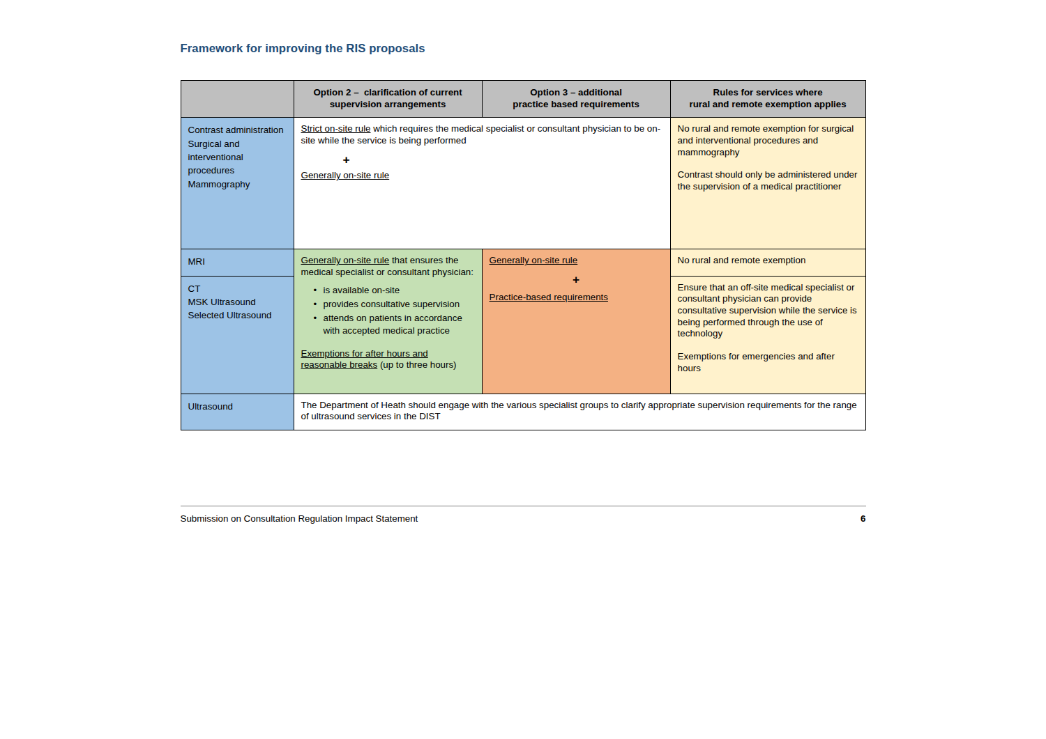Framework for improving the RIS proposals
| | Option 2 – clarification of current supervision arrangements | Option 3 – additional practice based requirements | Rules for services where rural and remote exemption applies |
| --- | --- | --- | --- |
| Contrast administration Surgical and interventional procedures Mammography | Strict on-site rule which requires the medical specialist or consultant physician to be on-site while the service is being performed + Generally on-site rule | No rural and remote exemption for surgical and interventional procedures and mammography Contrast should only be administered under the supervision of a medical practitioner |
| MRI | Generally on-site rule that ensures the medical specialist or consultant physician: is available on-site provides consultative supervision attends on patients in accordance with accepted medical practice Exemptions for after hours and reasonable breaks (up to three hours) | Generally on-site rule + Practice-based requirements | No rural and remote exemption |
| CT MSK Ultrasound Selected Ultrasound | Ensure that an off-site medical specialist or consultant physician can provide consultative supervision while the service is being performed through the use of technology Exemptions for emergencies and after hours |
| Ultrasound | The Department of Heath should engage with the various specialist groups to clarify appropriate supervision requirements for the range of ultrasound services in the DIST |
Submission on Consultation Regulation Impact Statement 6